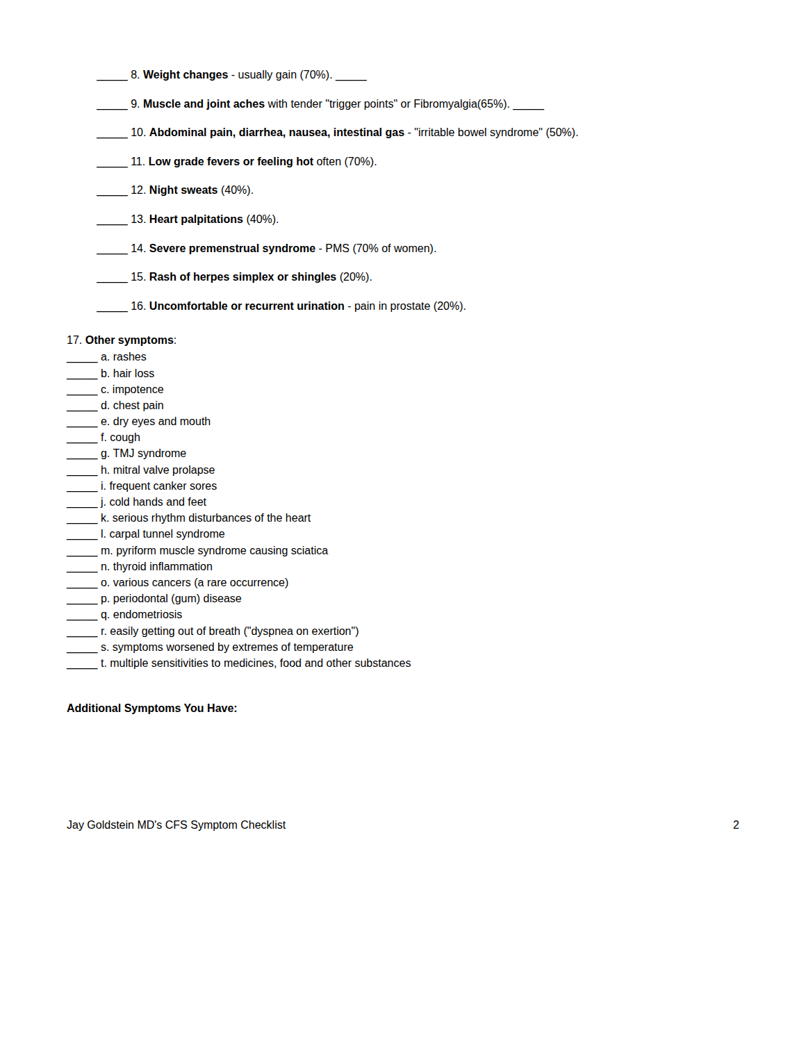_____ 8. Weight changes - usually gain (70%). _____
_____ 9. Muscle and joint aches with tender "trigger points" or Fibromyalgia(65%). _____
_____ 10. Abdominal pain, diarrhea, nausea, intestinal gas - "irritable bowel syndrome" (50%).
_____ 11. Low grade fevers or feeling hot often (70%).
_____ 12. Night sweats (40%).
_____ 13. Heart palpitations (40%).
_____ 14. Severe premenstrual syndrome - PMS (70% of women).
_____ 15. Rash of herpes simplex or shingles (20%).
_____ 16. Uncomfortable or recurrent urination - pain in prostate (20%).
17. Other symptoms:
_____ a. rashes
_____ b. hair loss
_____ c. impotence
_____ d. chest pain
_____ e. dry eyes and mouth
_____ f. cough
_____ g. TMJ syndrome
_____ h. mitral valve prolapse
_____ i. frequent canker sores
_____ j. cold hands and feet
_____ k. serious rhythm disturbances of the heart
_____ l. carpal tunnel syndrome
_____ m. pyriform muscle syndrome causing sciatica
_____ n. thyroid inflammation
_____ o. various cancers (a rare occurrence)
_____ p. periodontal (gum) disease
_____ q. endometriosis
_____ r. easily getting out of breath ("dyspnea on exertion")
_____ s. symptoms worsened by extremes of temperature
_____ t. multiple sensitivities to medicines, food and other substances
Additional Symptoms You Have:
Jay Goldstein MD's CFS Symptom Checklist 2